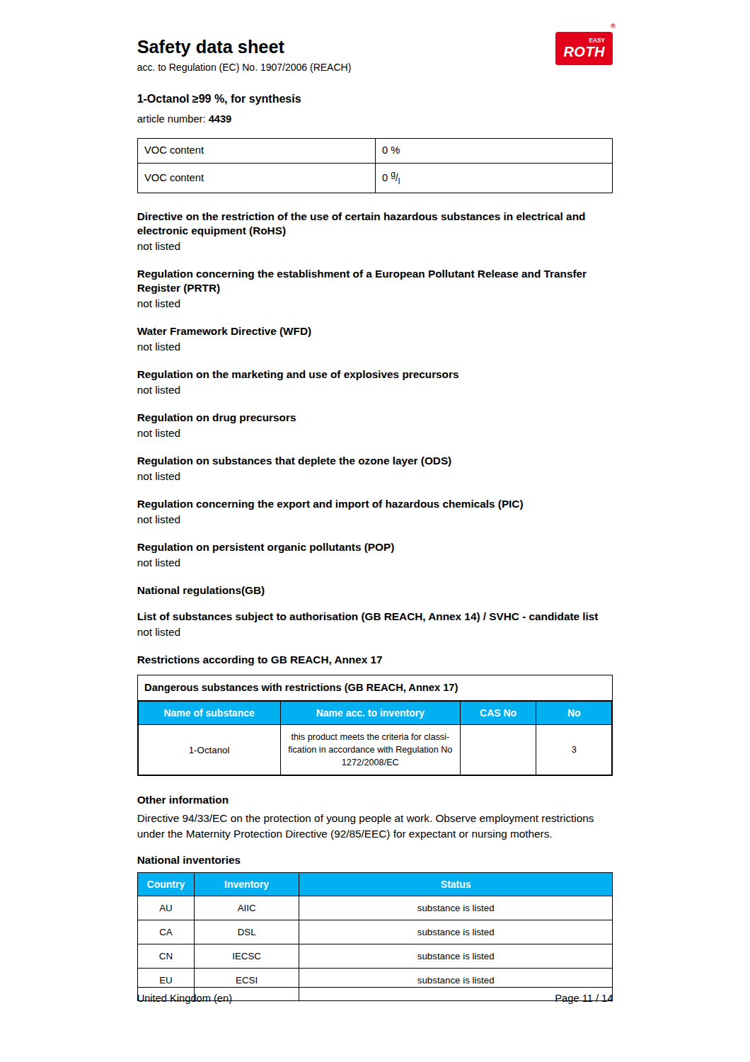EASYROTH®
Safety data sheet
acc. to Regulation (EC) No. 1907/2006 (REACH)
1-Octanol ≥99 %, for synthesis
article number: 4439
| VOC content | 0 % |
| VOC content | 0 g / l |
Directive on the restriction of the use of certain hazardous substances in electrical and electronic equipment (RoHS)
not listed
Regulation concerning the establishment of a European Pollutant Release and Transfer Register (PRTR)
not listed
Water Framework Directive (WFD)
not listed
Regulation on the marketing and use of explosives precursors
not listed
Regulation on drug precursors
not listed
Regulation on substances that deplete the ozone layer (ODS)
not listed
Regulation concerning the export and import of hazardous chemicals (PIC)
not listed
Regulation on persistent organic pollutants (POP)
not listed
National regulations(GB)
List of substances subject to authorisation (GB REACH, Annex 14) / SVHC - candidate list
not listed
Restrictions according to GB REACH, Annex 17
Dangerous substances with restrictions (GB REACH, Annex 17)
| Name of substance | Name acc. to inventory | CAS No | No |
| --- | --- | --- | --- |
| 1-Octanol | this product meets the criteria for classi- fication in accordance with Regulation No 1272/2008/EC | | 3 |
Other information
Directive 94/33/EC on the protection of young people at work. Observe employment restrictions under the Maternity Protection Directive (92/85/EEC) for expectant or nursing mothers.
National inventories
| Country | Inventory | Status |
| --- | --- | --- |
| AU | AIIC | substance is listed |
| CA | DSL | substance is listed |
| CN | IECSC | substance is listed |
| EU | ECSI | substance is listed |
United Kingdom (en) Page 11 / 14